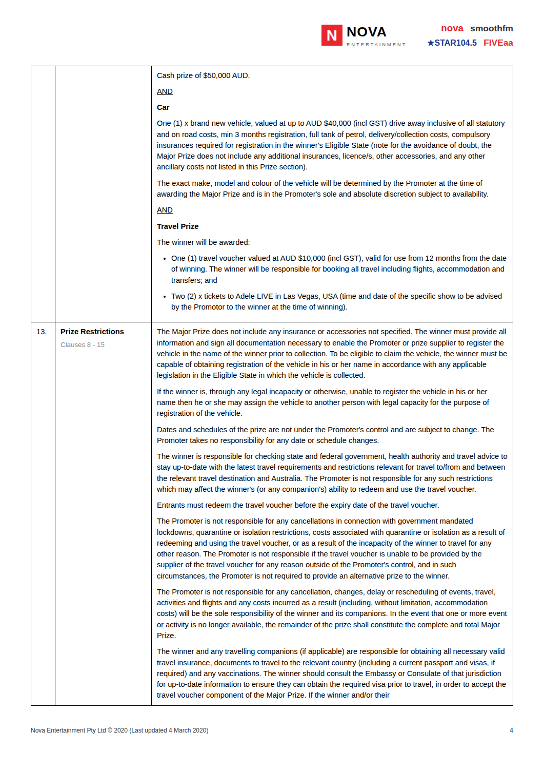N
NOVA
ENTERTAINMENT
nova smoothfm
★STAR104.5 FIVEaa
| | | Cash prize of $50,000 AUD. AND Car One (1) x brand new vehicle, valued at up to AUD $40,000 (incl GST) drive away inclusive of all statutory and on road costs, min 3 months registration, full tank of petrol, delivery/collection costs, compulsory insurances required for registration in the winner's Eligible State (note for the avoidance of doubt, the Major Prize does not include any additional insurances, licence/s, other accessories, and any other ancillary costs not listed in this Prize section). The exact make, model and colour of the vehicle will be determined by the Promoter at the time of awarding the Major Prize and is in the Promoter's sole and absolute discretion subject to availability. AND Travel Prize The winner will be awarded: One (1) travel voucher valued at AUD $10,000 (incl GST), valid for use from 12 months from the date of winning. The winner will be responsible for booking all travel including flights, accommodation and transfers; and Two (2) x tickets to Adele LIVE in Las Vegas, USA (time and date of the specific show to be advised by the Promotor to the winner at the time of winning). |
| 13. | Prize Restrictions Clauses 8 - 15 | The Major Prize does not include any insurance or accessories not specified. The winner must provide all information and sign all documentation necessary to enable the Promoter or prize supplier to register the vehicle in the name of the winner prior to collection. To be eligible to claim the vehicle, the winner must be capable of obtaining registration of the vehicle in his or her name in accordance with any applicable legislation in the Eligible State in which the vehicle is collected. If the winner is, through any legal incapacity or otherwise, unable to register the vehicle in his or her name then he or she may assign the vehicle to another person with legal capacity for the purpose of registration of the vehicle. Dates and schedules of the prize are not under the Promoter's control and are subject to change. The Promoter takes no responsibility for any date or schedule changes. The winner is responsible for checking state and federal government, health authority and travel advice to stay up-to-date with the latest travel requirements and restrictions relevant for travel to/from and between the relevant travel destination and Australia. The Promoter is not responsible for any such restrictions which may affect the winner's (or any companion's) ability to redeem and use the travel voucher. Entrants must redeem the travel voucher before the expiry date of the travel voucher. The Promoter is not responsible for any cancellations in connection with government mandated lockdowns, quarantine or isolation restrictions, costs associated with quarantine or isolation as a result of redeeming and using the travel voucher, or as a result of the incapacity of the winner to travel for any other reason. The Promoter is not responsible if the travel voucher is unable to be provided by the supplier of the travel voucher for any reason outside of the Promoter's control, and in such circumstances, the Promoter is not required to provide an alternative prize to the winner. The Promoter is not responsible for any cancellation, changes, delay or rescheduling of events, travel, activities and flights and any costs incurred as a result (including, without limitation, accommodation costs) will be the sole responsibility of the winner and its companions. In the event that one or more event or activity is no longer available, the remainder of the prize shall constitute the complete and total Major Prize. The winner and any travelling companions (if applicable) are responsible for obtaining all necessary valid travel insurance, documents to travel to the relevant country (including a current passport and visas, if required) and any vaccinations. The winner should consult the Embassy or Consulate of that jurisdiction for up-to-date information to ensure they can obtain the required visa prior to travel, in order to accept the travel voucher component of the Major Prize. If the winner and/or their |
Nova Entertainment Pty Ltd © 2020 (Last updated 4 March 2020)
4